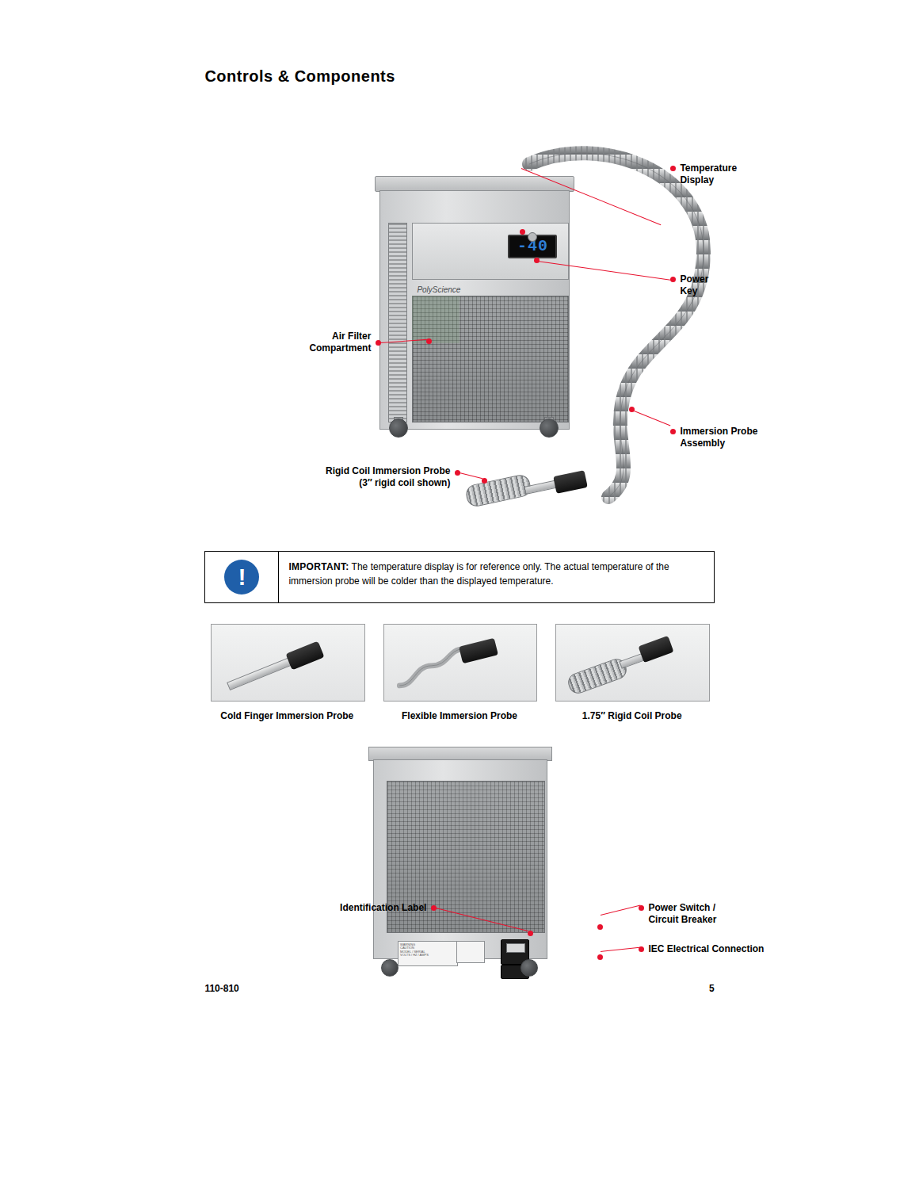Controls & Components
-40
PolyScience
Temperature Display
Power Key
Air Filter
Compartment
Immersion Probe
Assembly
Rigid Coil Immersion Probe
(3″ rigid coil shown)
!
IMPORTANT: The temperature display is for reference only. The actual temperature of the immersion probe will be colder than the displayed temperature.
Cold Finger Immersion Probe
Flexible Immersion Probe
1.75″ Rigid Coil Probe
WARNING
CAUTION
MODEL / SERIAL
VOLTS / HZ / AMPS
Identification Label
Power Switch /
Circuit Breaker
IEC Electrical Connection
110-810 5